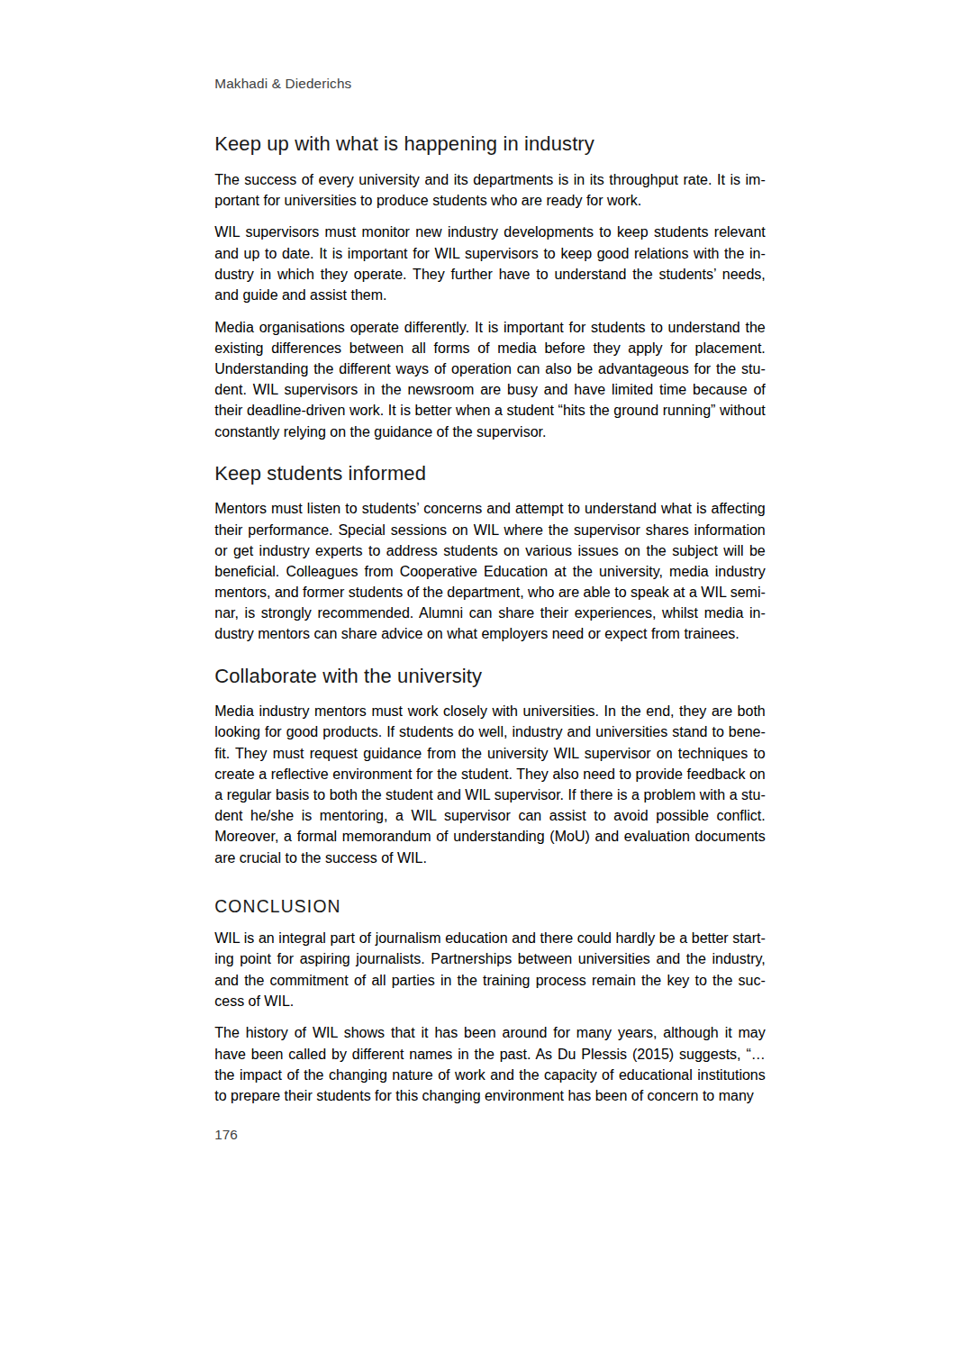Makhadi & Diederichs
Keep up with what is happening in industry
The success of every university and its departments is in its throughput rate. It is important for universities to produce students who are ready for work.
WIL supervisors must monitor new industry developments to keep students relevant and up to date. It is important for WIL supervisors to keep good relations with the industry in which they operate. They further have to understand the students’ needs, and guide and assist them.
Media organisations operate differently. It is important for students to understand the existing differences between all forms of media before they apply for placement. Understanding the different ways of operation can also be advantageous for the student. WIL supervisors in the newsroom are busy and have limited time because of their deadline-driven work. It is better when a student “hits the ground running” without constantly relying on the guidance of the supervisor.
Keep students informed
Mentors must listen to students’ concerns and attempt to understand what is affecting their performance. Special sessions on WIL where the supervisor shares information or get industry experts to address students on various issues on the subject will be beneficial. Colleagues from Cooperative Education at the university, media industry mentors, and former students of the department, who are able to speak at a WIL seminar, is strongly recommended. Alumni can share their experiences, whilst media industry mentors can share advice on what employers need or expect from trainees.
Collaborate with the university
Media industry mentors must work closely with universities. In the end, they are both looking for good products. If students do well, industry and universities stand to benefit. They must request guidance from the university WIL supervisor on techniques to create a reflective environment for the student. They also need to provide feedback on a regular basis to both the student and WIL supervisor. If there is a problem with a student he/she is mentoring, a WIL supervisor can assist to avoid possible conflict. Moreover, a formal memorandum of understanding (MoU) and evaluation documents are crucial to the success of WIL.
CONCLUSION
WIL is an integral part of journalism education and there could hardly be a better starting point for aspiring journalists. Partnerships between universities and the industry, and the commitment of all parties in the training process remain the key to the success of WIL.
The history of WIL shows that it has been around for many years, although it may have been called by different names in the past. As Du Plessis (2015) suggests, “… the impact of the changing nature of work and the capacity of educational institutions to prepare their students for this changing environment has been of concern to many
176